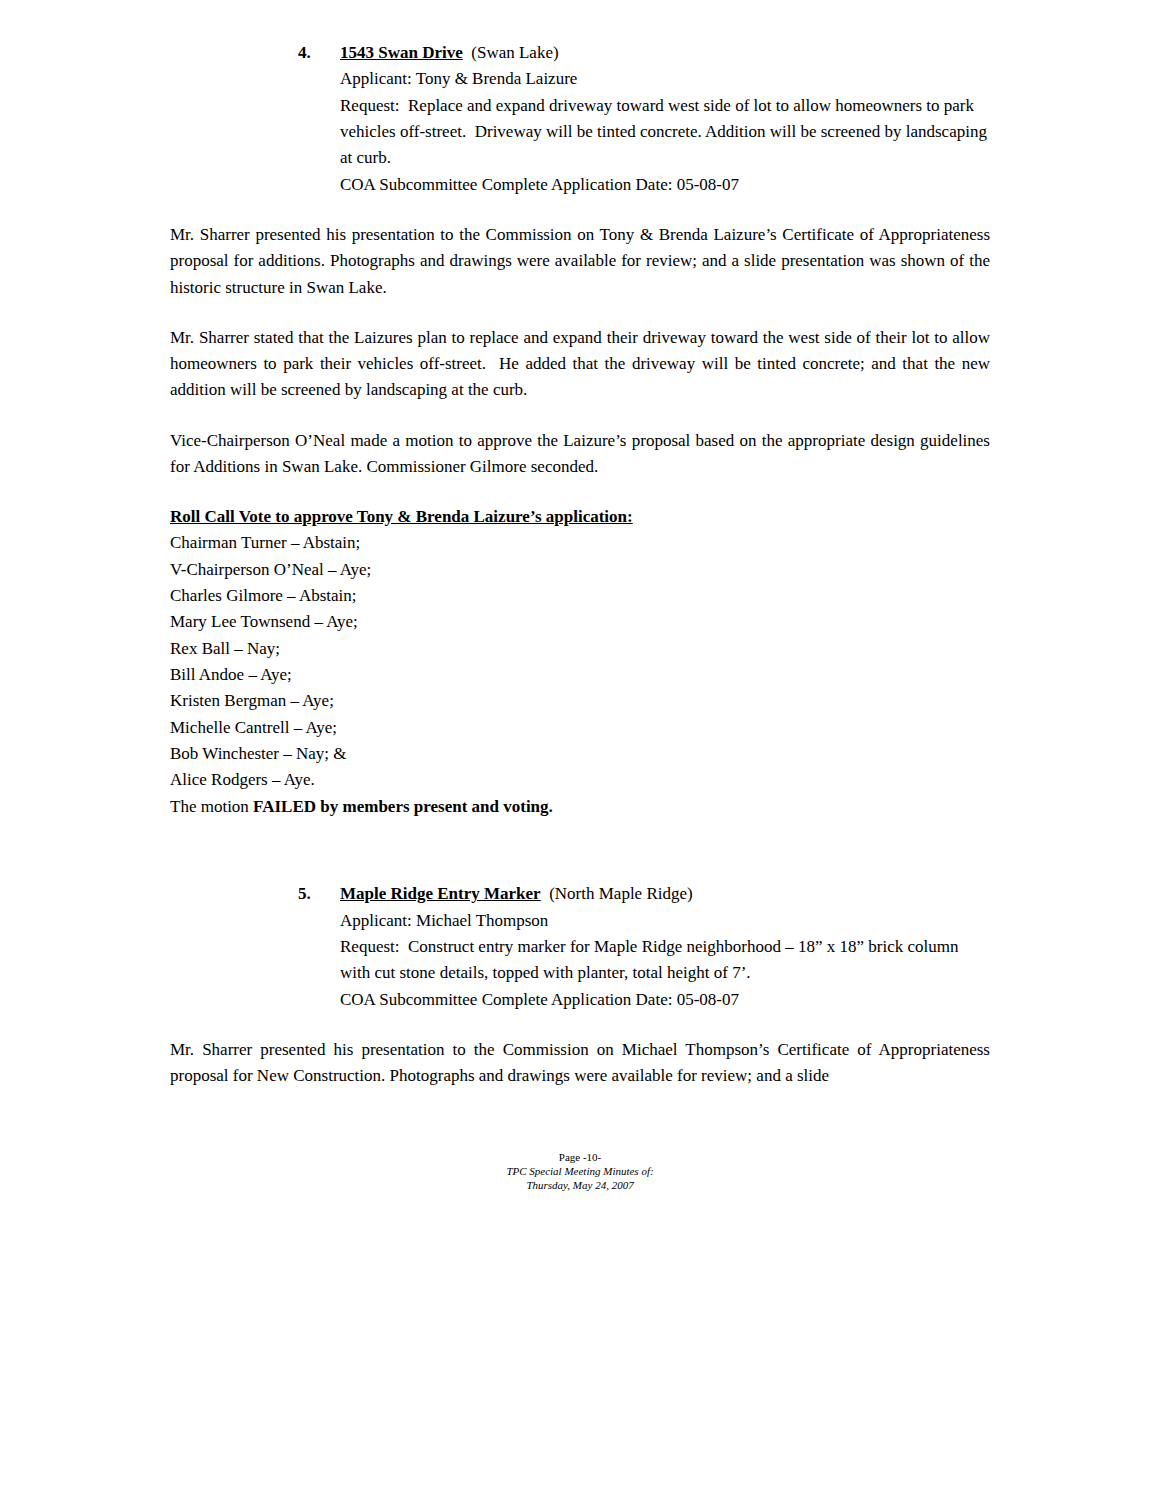4.
1543 Swan Drive (Swan Lake)
Applicant: Tony & Brenda Laizure
Request: Replace and expand driveway toward west side of lot to allow homeowners to park vehicles off-street. Driveway will be tinted concrete. Addition will be screened by landscaping at curb.
COA Subcommittee Complete Application Date: 05-08-07
Mr. Sharrer presented his presentation to the Commission on Tony & Brenda Laizure’s Certificate of Appropriateness proposal for additions. Photographs and drawings were available for review; and a slide presentation was shown of the historic structure in Swan Lake.
Mr. Sharrer stated that the Laizures plan to replace and expand their driveway toward the west side of their lot to allow homeowners to park their vehicles off-street. He added that the driveway will be tinted concrete; and that the new addition will be screened by landscaping at the curb.
Vice-Chairperson O’Neal made a motion to approve the Laizure’s proposal based on the appropriate design guidelines for Additions in Swan Lake. Commissioner Gilmore seconded.
Roll Call Vote to approve Tony & Brenda Laizure’s application:
Chairman Turner – Abstain;
V-Chairperson O’Neal – Aye;
Charles Gilmore – Abstain;
Mary Lee Townsend – Aye;
Rex Ball – Nay;
Bill Andoe – Aye;
Kristen Bergman – Aye;
Michelle Cantrell – Aye;
Bob Winchester – Nay; &
Alice Rodgers – Aye.
The motion FAILED by members present and voting.
5.
Maple Ridge Entry Marker (North Maple Ridge)
Applicant: Michael Thompson
Request: Construct entry marker for Maple Ridge neighborhood – 18” x 18” brick column with cut stone details, topped with planter, total height of 7’.
COA Subcommittee Complete Application Date: 05-08-07
Mr. Sharrer presented his presentation to the Commission on Michael Thompson’s Certificate of Appropriateness proposal for New Construction. Photographs and drawings were available for review; and a slide
Page -10-
TPC Special Meeting Minutes of:
Thursday, May 24, 2007